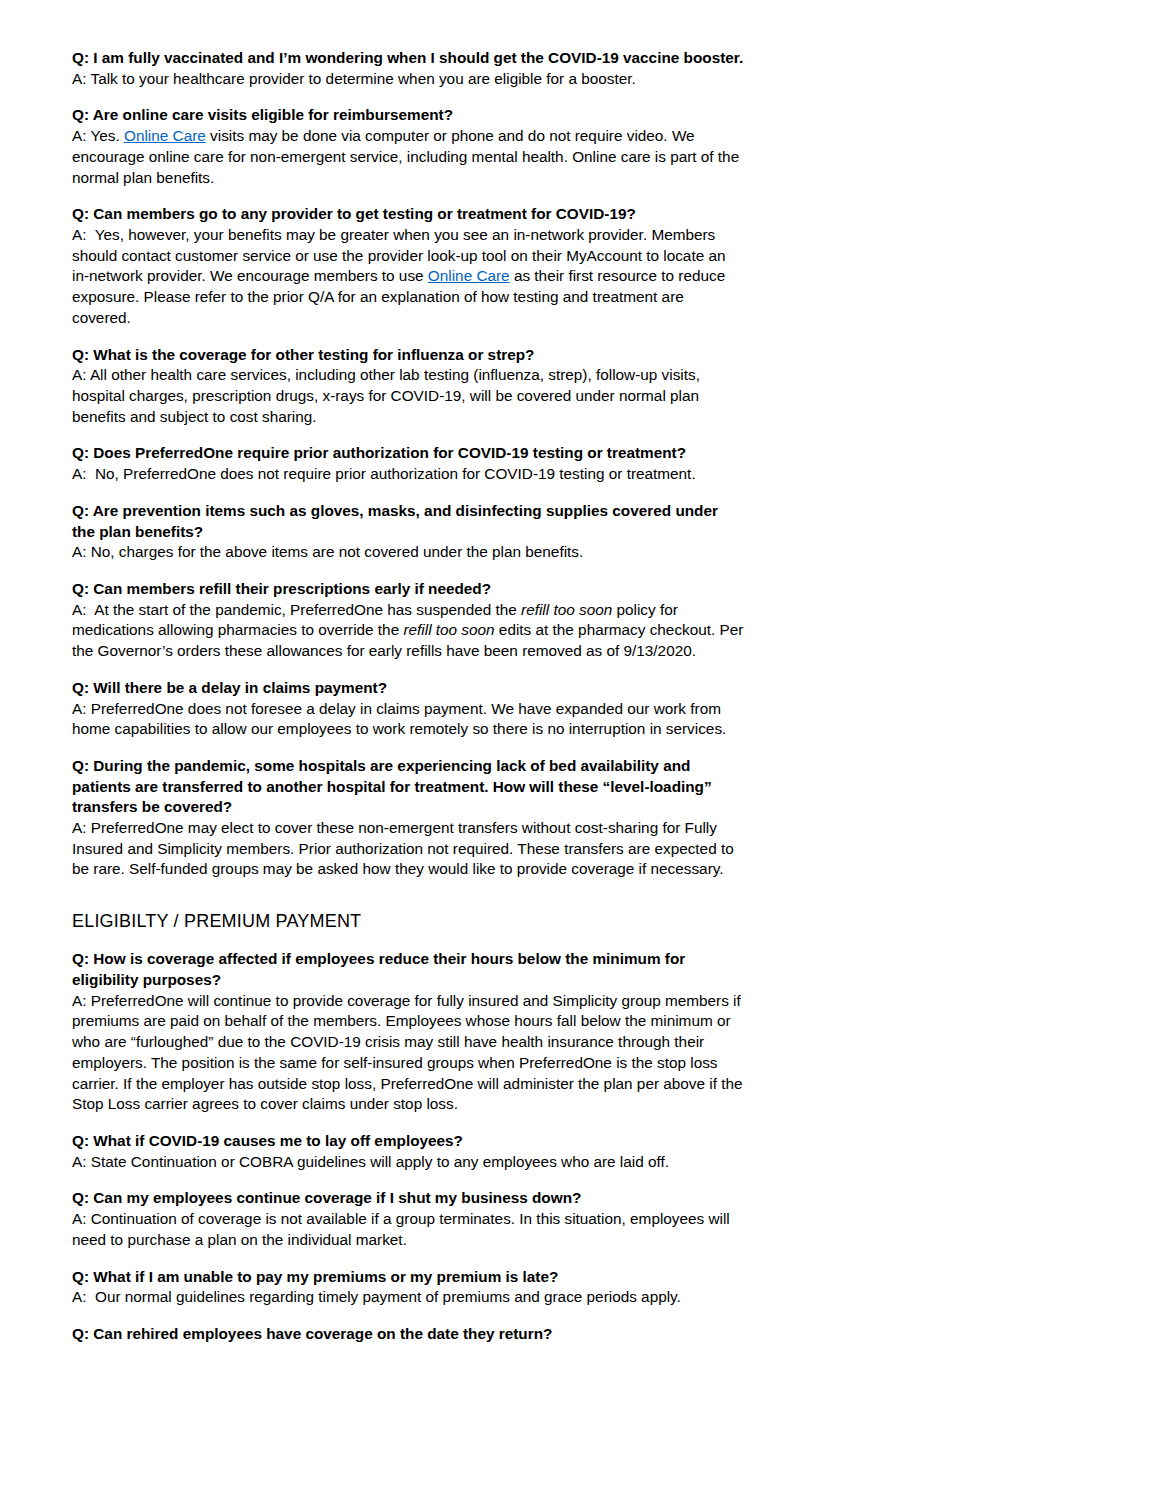Q: I am fully vaccinated and I’m wondering when I should get the COVID-19 vaccine booster.
A: Talk to your healthcare provider to determine when you are eligible for a booster.
Q: Are online care visits eligible for reimbursement?
A: Yes. Online Care visits may be done via computer or phone and do not require video. We encourage online care for non-emergent service, including mental health. Online care is part of the normal plan benefits.
Q: Can members go to any provider to get testing or treatment for COVID-19?
A: Yes, however, your benefits may be greater when you see an in-network provider. Members should contact customer service or use the provider look-up tool on their MyAccount to locate an in-network provider. We encourage members to use Online Care as their first resource to reduce exposure. Please refer to the prior Q/A for an explanation of how testing and treatment are covered.
Q: What is the coverage for other testing for influenza or strep?
A: All other health care services, including other lab testing (influenza, strep), follow-up visits, hospital charges, prescription drugs, x-rays for COVID-19, will be covered under normal plan benefits and subject to cost sharing.
Q: Does PreferredOne require prior authorization for COVID-19 testing or treatment?
A: No, PreferredOne does not require prior authorization for COVID-19 testing or treatment.
Q: Are prevention items such as gloves, masks, and disinfecting supplies covered under the plan benefits?
A: No, charges for the above items are not covered under the plan benefits.
Q: Can members refill their prescriptions early if needed?
A: At the start of the pandemic, PreferredOne has suspended the refill too soon policy for medications allowing pharmacies to override the refill too soon edits at the pharmacy checkout. Per the Governor’s orders these allowances for early refills have been removed as of 9/13/2020.
Q: Will there be a delay in claims payment?
A: PreferredOne does not foresee a delay in claims payment. We have expanded our work from home capabilities to allow our employees to work remotely so there is no interruption in services.
Q: During the pandemic, some hospitals are experiencing lack of bed availability and patients are transferred to another hospital for treatment. How will these “level-loading” transfers be covered?
A: PreferredOne may elect to cover these non-emergent transfers without cost-sharing for Fully Insured and Simplicity members. Prior authorization not required. These transfers are expected to be rare. Self-funded groups may be asked how they would like to provide coverage if necessary.
ELIGIBILTY / PREMIUM PAYMENT
Q: How is coverage affected if employees reduce their hours below the minimum for eligibility purposes?
A: PreferredOne will continue to provide coverage for fully insured and Simplicity group members if premiums are paid on behalf of the members. Employees whose hours fall below the minimum or who are “furloughed” due to the COVID-19 crisis may still have health insurance through their employers. The position is the same for self-insured groups when PreferredOne is the stop loss carrier. If the employer has outside stop loss, PreferredOne will administer the plan per above if the Stop Loss carrier agrees to cover claims under stop loss.
Q: What if COVID-19 causes me to lay off employees?
A: State Continuation or COBRA guidelines will apply to any employees who are laid off.
Q: Can my employees continue coverage if I shut my business down?
A: Continuation of coverage is not available if a group terminates. In this situation, employees will need to purchase a plan on the individual market.
Q: What if I am unable to pay my premiums or my premium is late?
A: Our normal guidelines regarding timely payment of premiums and grace periods apply.
Q: Can rehired employees have coverage on the date they return?